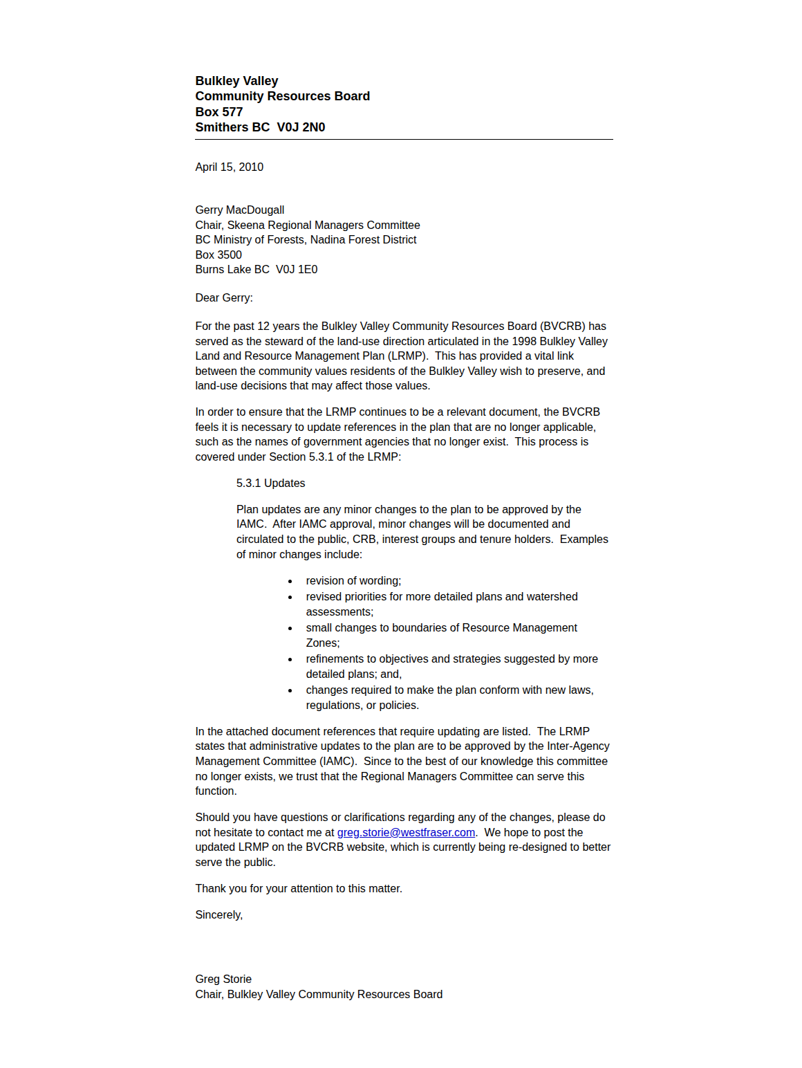Bulkley Valley
Community Resources Board
Box 577
Smithers BC V0J 2N0
April 15, 2010
Gerry MacDougall
Chair, Skeena Regional Managers Committee
BC Ministry of Forests, Nadina Forest District
Box 3500
Burns Lake BC V0J 1E0
Dear Gerry:
For the past 12 years the Bulkley Valley Community Resources Board (BVCRB) has served as the steward of the land-use direction articulated in the 1998 Bulkley Valley Land and Resource Management Plan (LRMP). This has provided a vital link between the community values residents of the Bulkley Valley wish to preserve, and land-use decisions that may affect those values.
In order to ensure that the LRMP continues to be a relevant document, the BVCRB feels it is necessary to update references in the plan that are no longer applicable, such as the names of government agencies that no longer exist. This process is covered under Section 5.3.1 of the LRMP:
5.3.1 Updates
Plan updates are any minor changes to the plan to be approved by the IAMC. After IAMC approval, minor changes will be documented and circulated to the public, CRB, interest groups and tenure holders. Examples of minor changes include:
revision of wording;
revised priorities for more detailed plans and watershed assessments;
small changes to boundaries of Resource Management Zones;
refinements to objectives and strategies suggested by more detailed plans; and,
changes required to make the plan conform with new laws, regulations, or policies.
In the attached document references that require updating are listed. The LRMP states that administrative updates to the plan are to be approved by the Inter-Agency Management Committee (IAMC). Since to the best of our knowledge this committee no longer exists, we trust that the Regional Managers Committee can serve this function.
Should you have questions or clarifications regarding any of the changes, please do not hesitate to contact me at greg.storie@westfraser.com. We hope to post the updated LRMP on the BVCRB website, which is currently being re-designed to better serve the public.
Thank you for your attention to this matter.
Sincerely,
Greg Storie
Chair, Bulkley Valley Community Resources Board